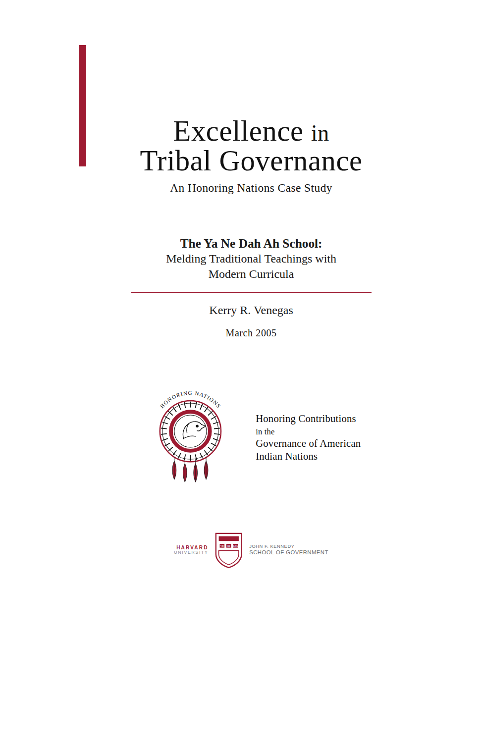Excellence in
Tribal Governance
An Honoring Nations Case Study
The Ya Ne Dah Ah School: Melding Traditional Teachings with Modern Curricula
Kerry R. Venegas
March 2005
HONORING NATIONS
Honoring Contributions
in the
Governance of American
Indian Nations
HARVARD UNIVERSITY
VE RI TAS
JOHN F. KENNEDY SCHOOL OF GOVERNMENT